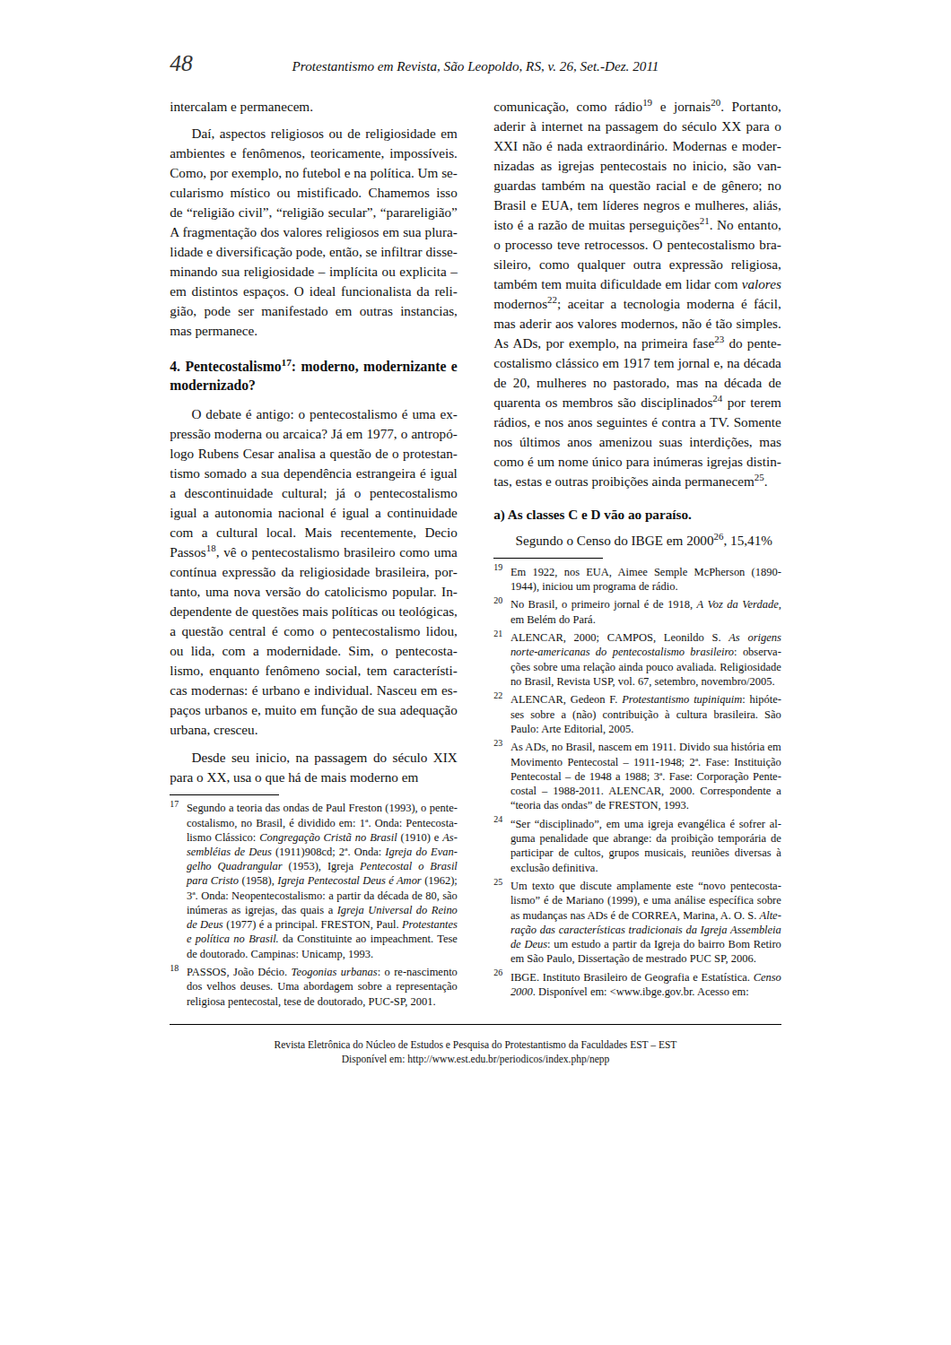48
Protestantismo em Revista, São Leopoldo, RS, v. 26, Set.-Dez. 2011
intercalam e permanecem.
Daí, aspectos religiosos ou de religiosidade em ambientes e fenômenos, teoricamente, impossíveis. Como, por exemplo, no futebol e na política. Um secularismo místico ou mistificado. Chamemos isso de “religião civil”, “religião secular”, “parareligião” A fragmentação dos valores religiosos em sua pluralidade e diversificação pode, então, se infiltrar disseminando sua religiosidade – implícita ou explicita – em distintos espaços. O ideal funcionalista da religião, pode ser manifestado em outras instancias, mas permanece.
4. Pentecostalismo17: moderno, modernizante e modernizado?
O debate é antigo: o pentecostalismo é uma expressão moderna ou arcaica? Já em 1977, o antropólogo Rubens Cesar analisa a questão de o protestantismo somado a sua dependência estrangeira é igual a descontinuidade cultural; já o pentecostalismo igual a autonomia nacional é igual a continuidade com a cultural local. Mais recentemente, Decio Passos18, vê o pentecostalismo brasileiro como uma contínua expressão da religiosidade brasileira, portanto, uma nova versão do catolicismo popular. Independente de questões mais políticas ou teológicas, a questão central é como o pentecostalismo lidou, ou lida, com a modernidade. Sim, o pentecostalismo, enquanto fenômeno social, tem características modernas: é urbano e individual. Nasceu em espaços urbanos e, muito em função de sua adequação urbana, cresceu.
Desde seu inicio, na passagem do século XIX para o XX, usa o que há de mais moderno em
Segundo a teoria das ondas de Paul Freston (1993), o pentecostalismo, no Brasil, é dividido em: 1ª. Onda: Pentecostalismo Clássico: Congregação Cristã no Brasil (1910) e Assembléias de Deus (1911)908cd; 2ª. Onda: Igreja do Evangelho Quadrangular (1953), Igreja Pentecostal o Brasil para Cristo (1958), Igreja Pentecostal Deus é Amor (1962); 3ª. Onda: Neopentecostalismo: a partir da década de 80, são inúmeras as igrejas, das quais a Igreja Universal do Reino de Deus (1977) é a principal. FRESTON, Paul. Protestantes e política no Brasil. da Constituinte ao impeachment. Tese de doutorado. Campinas: Unicamp, 1993.
PASSOS, João Décio. Teogonias urbanas: o re-nascimento dos velhos deuses. Uma abordagem sobre a representação religiosa pentecostal, tese de doutorado, PUC-SP, 2001.
comunicação, como rádio19 e jornais20. Portanto, aderir à internet na passagem do século XX para o XXI não é nada extraordinário. Modernas e modernizadas as igrejas pentecostais no inicio, são vanguardas também na questão racial e de gênero; no Brasil e EUA, tem líderes negros e mulheres, aliás, isto é a razão de muitas perseguições21. No entanto, o processo teve retrocessos. O pentecostalismo brasileiro, como qualquer outra expressão religiosa, também tem muita dificuldade em lidar com valores modernos22; aceitar a tecnologia moderna é fácil, mas aderir aos valores modernos, não é tão simples. As ADs, por exemplo, na primeira fase23 do pentecostalismo clássico em 1917 tem jornal e, na década de 20, mulheres no pastorado, mas na década de quarenta os membros são disciplinados24 por terem rádios, e nos anos seguintes é contra a TV. Somente nos últimos anos amenizou suas interdições, mas como é um nome único para inúmeras igrejas distintas, estas e outras proibições ainda permanecem25.
a) As classes C e D vão ao paraíso.
Segundo o Censo do IBGE em 200026, 15,41%
Em 1922, nos EUA, Aimee Semple McPherson (1890-1944), iniciou um programa de rádio.
No Brasil, o primeiro jornal é de 1918, A Voz da Verdade, em Belém do Pará.
ALENCAR, 2000; CAMPOS, Leonildo S. As origens norte-americanas do pentecostalismo brasileiro: observações sobre uma relação ainda pouco avaliada. Religiosidade no Brasil, Revista USP, vol. 67, setembro, novembro/2005.
ALENCAR, Gedeon F. Protestantismo tupiniquim: hipóteses sobre a (não) contribuição à cultura brasileira. São Paulo: Arte Editorial, 2005.
As ADs, no Brasil, nascem em 1911. Divido sua história em Movimento Pentecostal – 1911-1948; 2ª. Fase: Instituição Pentecostal – de 1948 a 1988; 3ª. Fase: Corporação Pentecostal – 1988-2011. ALENCAR, 2000. Correspondente a “teoria das ondas” de FRESTON, 1993.
“Ser “disciplinado”, em uma igreja evangélica é sofrer alguma penalidade que abrange: da proibição temporária de participar de cultos, grupos musicais, reuniões diversas à exclusão definitiva.
Um texto que discute amplamente este “novo pentecostalismo” é de Mariano (1999), e uma análise específica sobre as mudanças nas ADs é de CORREA, Marina, A. O. S. Alteração das características tradicionais da Igreja Assembleia de Deus: um estudo a partir da Igreja do bairro Bom Retiro em São Paulo, Dissertação de mestrado PUC SP, 2006.
IBGE. Instituto Brasileiro de Geografia e Estatística. Censo 2000. Disponível em: <www.ibge.gov.br. Acesso em:
Revista Eletrônica do Núcleo de Estudos e Pesquisa do Protestantismo da Faculdades EST – EST
Disponível em: http://www.est.edu.br/periodicos/index.php/nepp